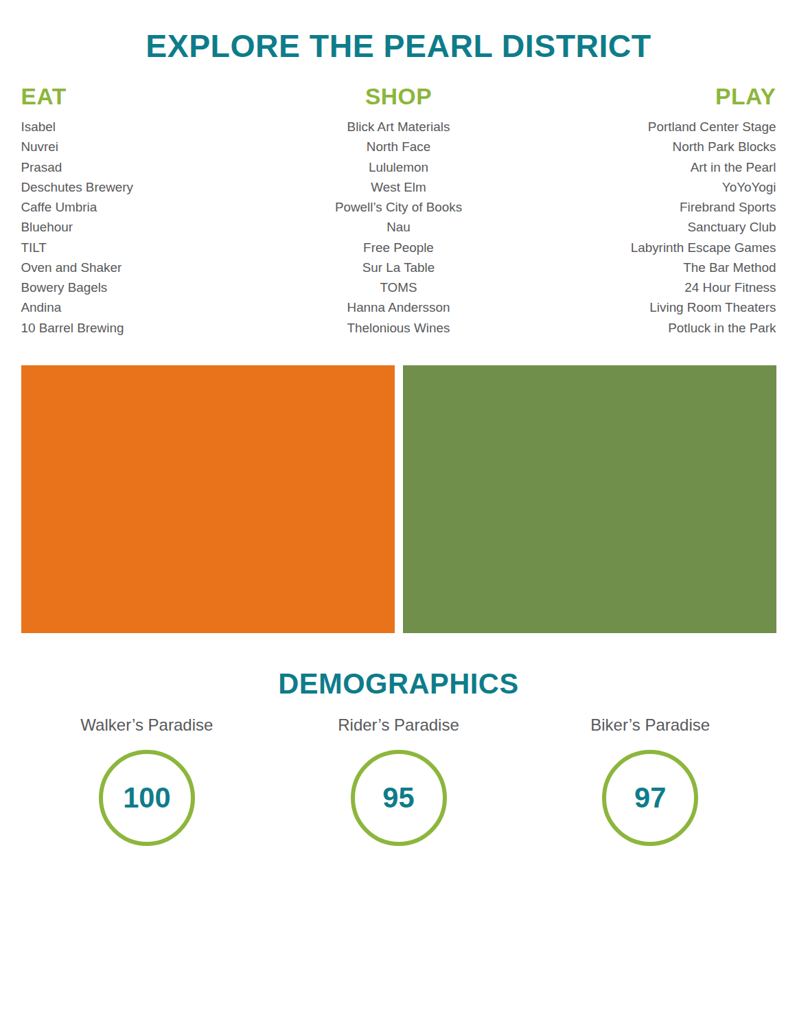EXPLORE THE PEARL DISTRICT
EAT
Isabel
Nuvrei
Prasad
Deschutes Brewery
Caffe Umbria
Bluehour
TILT
Oven and Shaker
Bowery Bagels
Andina
10 Barrel Brewing
SHOP
Blick Art Materials
North Face
Lululemon
West Elm
Powell’s City of Books
Nau
Free People
Sur La Table
TOMS
Hanna Andersson
Thelonious Wines
PLAY
Portland Center Stage
North Park Blocks
Art in the Pearl
YoYoYogi
Firebrand Sports
Sanctuary Club
Labyrinth Escape Games
The Bar Method
24 Hour Fitness
Living Room Theaters
Potluck in the Park
DEMOGRAPHICS
Walker’s Paradise
100
Rider’s Paradise
95
Biker’s Paradise
97